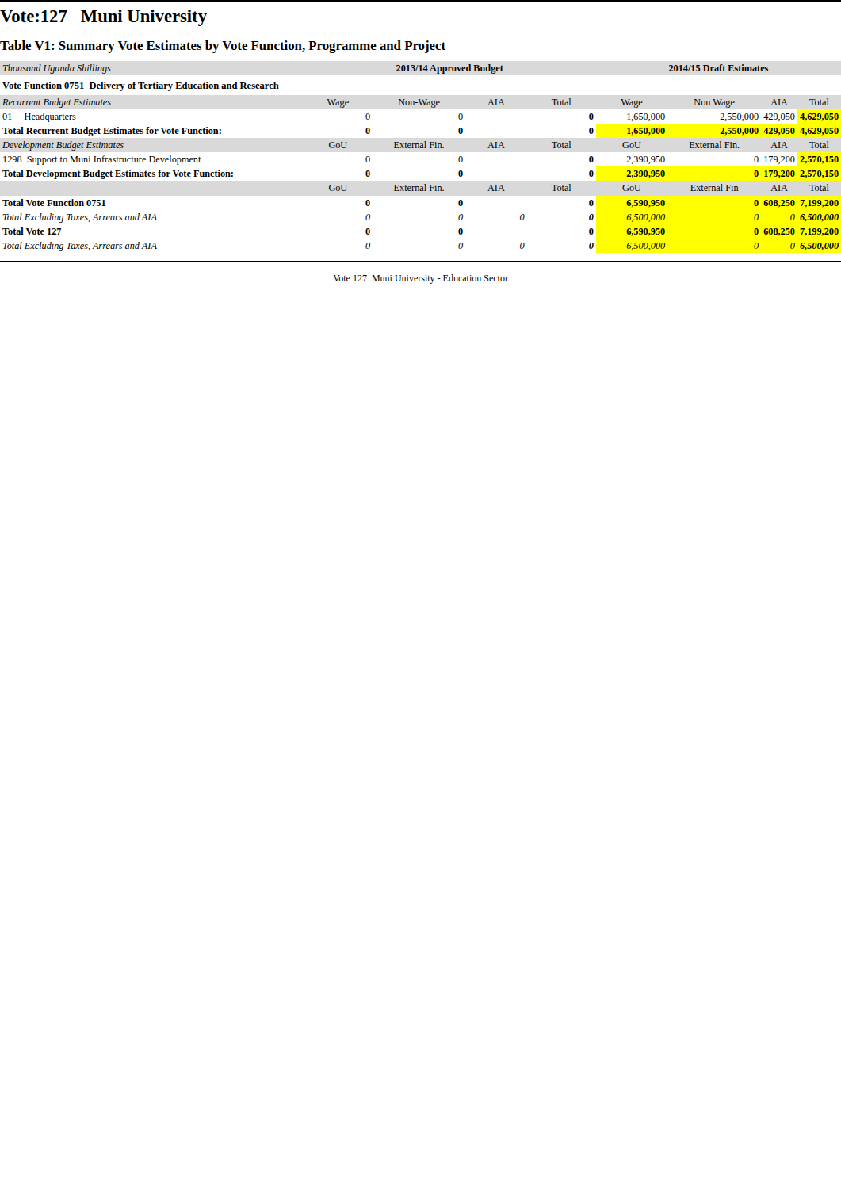Vote:127 Muni University
Table V1: Summary Vote Estimates by Vote Function, Programme and Project
| Thousand Uganda Shillings | 2013/14 Approved Budget | 2014/15 Draft Estimates |
| Vote Function 0751 Delivery of Tertiary Education and Research |
| Recurrent Budget Estimates | Wage | Non-Wage | AIA | Total | Wage | Non Wage | AIA | Total |
| 01 Headquarters | 0 | 0 | | 0 | 1,650,000 | 2,550,000 | 429,050 | 4,629,050 |
| Total Recurrent Budget Estimates for Vote Function: | 0 | 0 | | 0 | 1,650,000 | 2,550,000 | 429,050 | 4,629,050 |
| Development Budget Estimates | GoU | External Fin. | AIA | Total | GoU | External Fin. | AIA | Total |
| 1298 Support to Muni Infrastructure Development | 0 | 0 | | 0 | 2,390,950 | 0 | 179,200 | 2,570,150 |
| Total Development Budget Estimates for Vote Function: | 0 | 0 | | 0 | 2,390,950 | 0 | 179,200 | 2,570,150 |
| | GoU | External Fin. | AIA | Total | GoU | External Fin | AIA | Total |
| Total Vote Function 0751 | 0 | 0 | | 0 | 6,590,950 | 0 | 608,250 | 7,199,200 |
| Total Excluding Taxes, Arrears and AIA | 0 | 0 | 0 | 0 | 6,500,000 | 0 | 0 | 6,500,000 |
| Total Vote 127 | 0 | 0 | | 0 | 6,590,950 | 0 | 608,250 | 7,199,200 |
| Total Excluding Taxes, Arrears and AIA | 0 | 0 | 0 | 0 | 6,500,000 | 0 | 0 | 6,500,000 |
Vote 127 Muni University - Education Sector